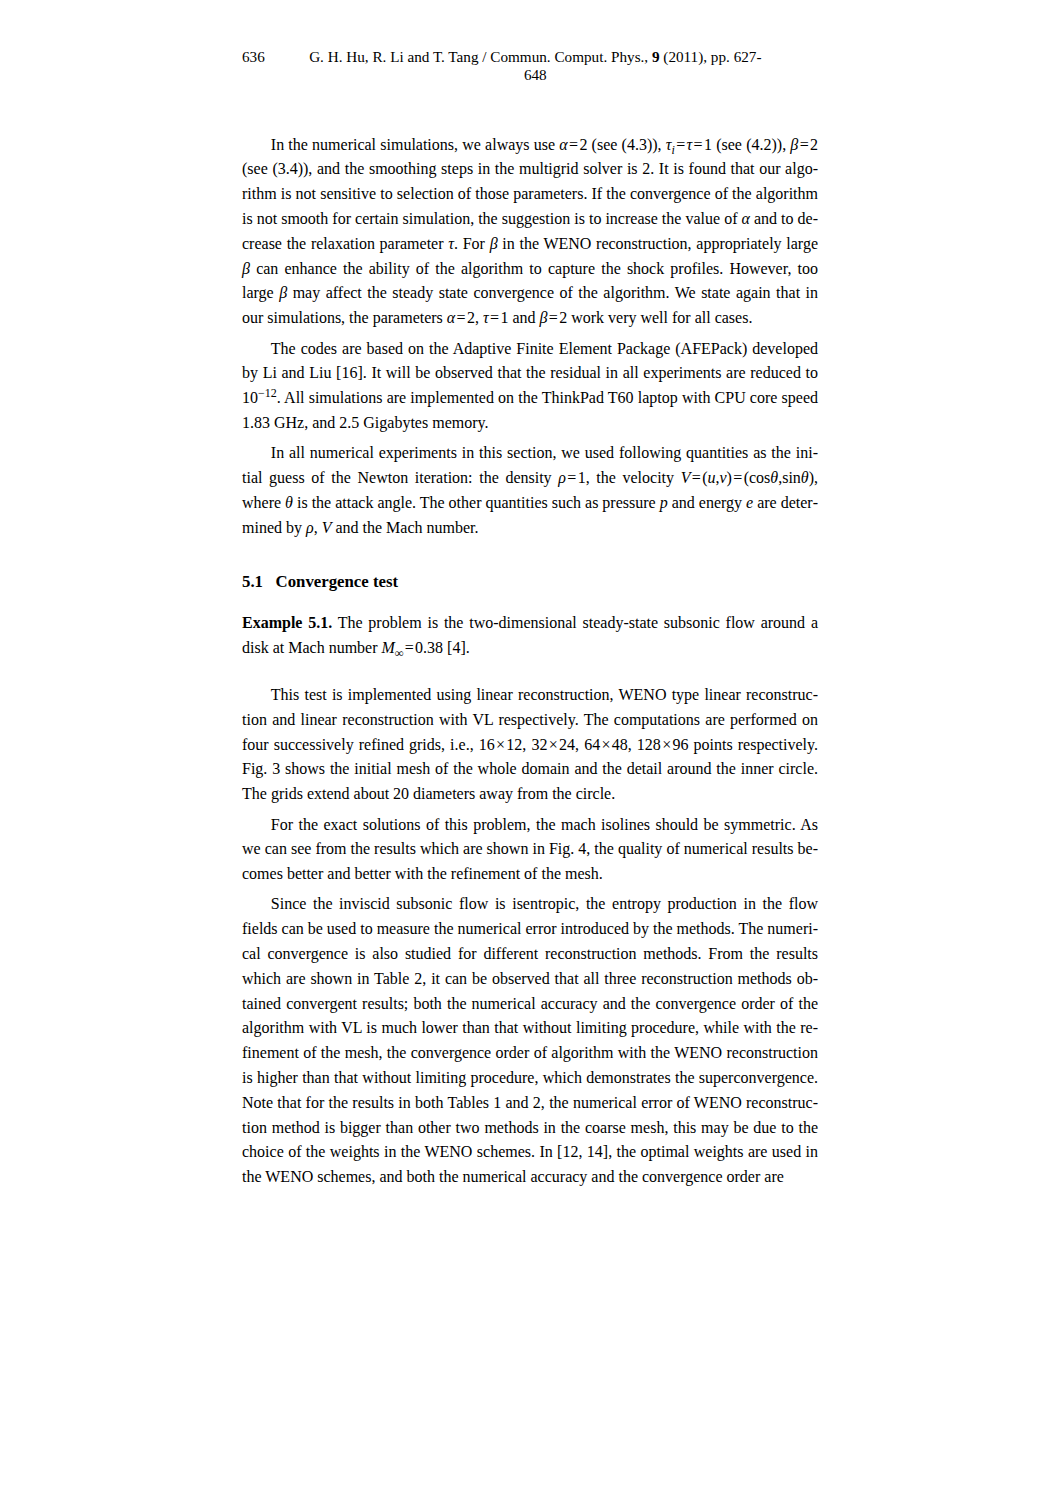636 G. H. Hu, R. Li and T. Tang / Commun. Comput. Phys., 9 (2011), pp. 627-648
In the numerical simulations, we always use α = 2 (see (4.3)), τi = τ = 1 (see (4.2)), β = 2 (see (3.4)), and the smoothing steps in the multigrid solver is 2. It is found that our algorithm is not sensitive to selection of those parameters. If the convergence of the algorithm is not smooth for certain simulation, the suggestion is to increase the value of α and to decrease the relaxation parameter τ. For β in the WENO reconstruction, appropriately large β can enhance the ability of the algorithm to capture the shock profiles. However, too large β may affect the steady state convergence of the algorithm. We state again that in our simulations, the parameters α = 2, τ = 1 and β = 2 work very well for all cases.
The codes are based on the Adaptive Finite Element Package (AFEPack) developed by Li and Liu [16]. It will be observed that the residual in all experiments are reduced to 10−12. All simulations are implemented on the ThinkPad T60 laptop with CPU core speed 1.83 GHz, and 2.5 Gigabytes memory.
In all numerical experiments in this section, we used following quantities as the initial guess of the Newton iteration: the density ρ = 1, the velocity V = (u,v) = (cosθ,sinθ), where θ is the attack angle. The other quantities such as pressure p and energy e are determined by ρ, V and the Mach number.
5.1 Convergence test
Example 5.1. The problem is the two-dimensional steady-state subsonic flow around a disk at Mach number M∞ = 0.38 [4].
This test is implemented using linear reconstruction, WENO type linear reconstruction and linear reconstruction with VL respectively. The computations are performed on four successively refined grids, i.e., 16 × 12, 32 × 24, 64 × 48, 128 × 96 points respectively. Fig. 3 shows the initial mesh of the whole domain and the detail around the inner circle. The grids extend about 20 diameters away from the circle.
For the exact solutions of this problem, the mach isolines should be symmetric. As we can see from the results which are shown in Fig. 4, the quality of numerical results becomes better and better with the refinement of the mesh.
Since the inviscid subsonic flow is isentropic, the entropy production in the flow fields can be used to measure the numerical error introduced by the methods. The numerical convergence is also studied for different reconstruction methods. From the results which are shown in Table 2, it can be observed that all three reconstruction methods obtained convergent results; both the numerical accuracy and the convergence order of the algorithm with VL is much lower than that without limiting procedure, while with the refinement of the mesh, the convergence order of algorithm with the WENO reconstruction is higher than that without limiting procedure, which demonstrates the superconvergence. Note that for the results in both Tables 1 and 2, the numerical error of WENO reconstruction method is bigger than other two methods in the coarse mesh, this may be due to the choice of the weights in the WENO schemes. In [12, 14], the optimal weights are used in the WENO schemes, and both the numerical accuracy and the convergence order are